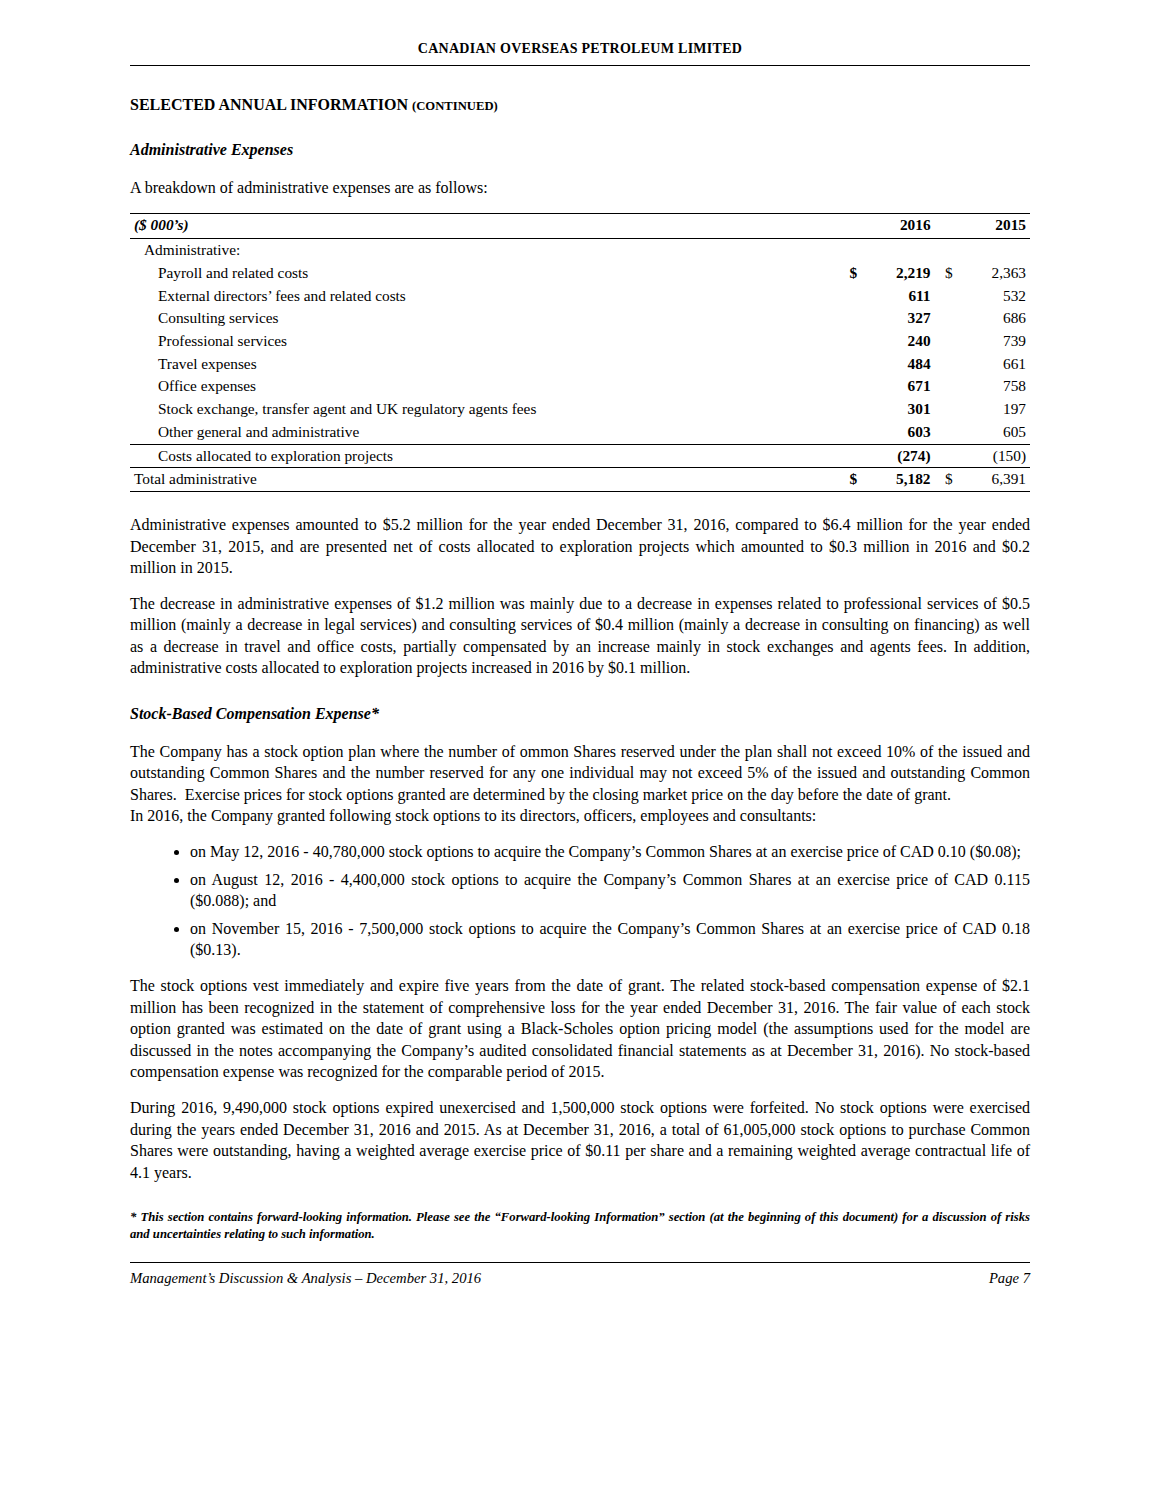CANADIAN OVERSEAS PETROLEUM LIMITED
SELECTED ANNUAL INFORMATION (CONTINUED)
Administrative Expenses
A breakdown of administrative expenses are as follows:
| ($ 000’s) | | 2016 | | 2015 |
| --- | --- | --- | --- | --- |
| Administrative: | | | | |
| Payroll and related costs | $ | 2,219 | $ | 2,363 |
| External directors’ fees and related costs | | 611 | | 532 |
| Consulting services | | 327 | | 686 |
| Professional services | | 240 | | 739 |
| Travel expenses | | 484 | | 661 |
| Office expenses | | 671 | | 758 |
| Stock exchange, transfer agent and UK regulatory agents fees | | 301 | | 197 |
| Other general and administrative | | 603 | | 605 |
| Costs allocated to exploration projects | | (274) | | (150) |
| Total administrative | $ | 5,182 | $ | 6,391 |
Administrative expenses amounted to $5.2 million for the year ended December 31, 2016, compared to $6.4 million for the year ended December 31, 2015, and are presented net of costs allocated to exploration projects which amounted to $0.3 million in 2016 and $0.2 million in 2015.
The decrease in administrative expenses of $1.2 million was mainly due to a decrease in expenses related to professional services of $0.5 million (mainly a decrease in legal services) and consulting services of $0.4 million (mainly a decrease in consulting on financing) as well as a decrease in travel and office costs, partially compensated by an increase mainly in stock exchanges and agents fees. In addition, administrative costs allocated to exploration projects increased in 2016 by $0.1 million.
Stock-Based Compensation Expense*
The Company has a stock option plan where the number of ommon Shares reserved under the plan shall not exceed 10% of the issued and outstanding Common Shares and the number reserved for any one individual may not exceed 5% of the issued and outstanding Common Shares. Exercise prices for stock options granted are determined by the closing market price on the day before the date of grant.
In 2016, the Company granted following stock options to its directors, officers, employees and consultants:
on May 12, 2016 - 40,780,000 stock options to acquire the Company’s Common Shares at an exercise price of CAD 0.10 ($0.08);
on August 12, 2016 - 4,400,000 stock options to acquire the Company’s Common Shares at an exercise price of CAD 0.115 ($0.088); and
on November 15, 2016 - 7,500,000 stock options to acquire the Company’s Common Shares at an exercise price of CAD 0.18 ($0.13).
The stock options vest immediately and expire five years from the date of grant. The related stock-based compensation expense of $2.1 million has been recognized in the statement of comprehensive loss for the year ended December 31, 2016. The fair value of each stock option granted was estimated on the date of grant using a Black-Scholes option pricing model (the assumptions used for the model are discussed in the notes accompanying the Company’s audited consolidated financial statements as at December 31, 2016). No stock-based compensation expense was recognized for the comparable period of 2015.
During 2016, 9,490,000 stock options expired unexercised and 1,500,000 stock options were forfeited. No stock options were exercised during the years ended December 31, 2016 and 2015. As at December 31, 2016, a total of 61,005,000 stock options to purchase Common Shares were outstanding, having a weighted average exercise price of $0.11 per share and a remaining weighted average contractual life of 4.1 years.
* This section contains forward-looking information. Please see the “Forward-looking Information” section (at the beginning of this document) for a discussion of risks and uncertainties relating to such information.
Management’s Discussion & Analysis – December 31, 2016 Page 7